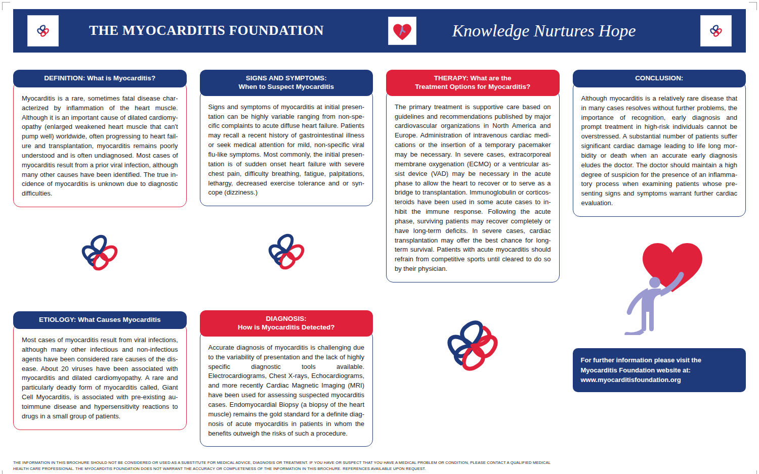THE MYOCARDITIS FOUNDATION
Knowledge Nurtures Hope
DEFINITION: What is Myocarditis?
Myocarditis is a rare, sometimes fatal disease characterized by inflammation of the heart muscle. Although it is an important cause of dilated cardiomyopathy (enlarged weakened heart muscle that can't pump well) worldwide, often progressing to heart failure and transplantation, myocarditis remains poorly understood and is often undiagnosed. Most cases of myocarditis result from a prior viral infection, although many other causes have been identified. The true incidence of myocarditis is unknown due to diagnostic difficulties.
ETIOLOGY: What Causes Myocarditis
Most cases of myocarditis result from viral infections, although many other infectious and non-infectious agents have been considered rare causes of the disease. About 20 viruses have been associated with myocarditis and dilated cardiomyopathy. A rare and particularly deadly form of myocarditis called, Giant Cell Myocarditis, is associated with pre-existing autoimmune disease and hypersensitivity reactions to drugs in a small group of patients.
SIGNS AND SYMPTOMS:
When to Suspect Myocarditis
Signs and symptoms of myocarditis at initial presentation can be highly variable ranging from non-specific complaints to acute diffuse heart failure. Patients may recall a recent history of gastrointestinal illness or seek medical attention for mild, non-specific viral flu-like symptoms. Most commonly, the initial presentation is of sudden onset heart failure with severe chest pain, difficulty breathing, fatigue, palpitations, lethargy, decreased exercise tolerance and or syncope (dizziness.)
DIAGNOSIS:
How is Myocarditis Detected?
Accurate diagnosis of myocarditis is challenging due to the variability of presentation and the lack of highly specific diagnostic tools available. Electrocardiograms, Chest X-rays, Echocardiograms, and more recently Cardiac Magnetic Imaging (MRI) have been used for assessing suspected myocarditis cases. Endomyocardial Biopsy (a biopsy of the heart muscle) remains the gold standard for a definite diagnosis of acute myocarditis in patients in whom the benefits outweigh the risks of such a procedure.
THERAPY: What are the
Treatment Options for Myocarditis?
The primary treatment is supportive care based on guidelines and recommendations published by major cardiovascular organizations in North America and Europe. Administration of intravenous cardiac medications or the insertion of a temporary pacemaker may be necessary. In severe cases, extracorporeal membrane oxygenation (ECMO) or a ventricular assist device (VAD) may be necessary in the acute phase to allow the heart to recover or to serve as a bridge to transplantation. Immunoglobulin or corticosteroids have been used in some acute cases to inhibit the immune response. Following the acute phase, surviving patients may recover completely or have long-term deficits. In severe cases, cardiac transplantation may offer the best chance for long-term survival. Patients with acute myocarditis should refrain from competitive sports until cleared to do so by their physician.
CONCLUSION:
Although myocarditis is a relatively rare disease that in many cases resolves without further problems, the importance of recognition, early diagnosis and prompt treatment in high-risk individuals cannot be overstressed. A substantial number of patients suffer significant cardiac damage leading to life long morbidity or death when an accurate early diagnosis eludes the doctor. The doctor should maintain a high degree of suspicion for the presence of an inflammatory process when examining patients whose presenting signs and symptoms warrant further cardiac evaluation.
For further information please visit the Myocarditis Foundation website at: www.myocarditisfoundation.org
The information in this brochure should not be considered or used as a substitute for medical advice, diagnosis or treatment. If you have or suspect that you have a medical problem or condition, please contact a qualified medical health care professional. The Myocarditis Foundation does not warrant the accuracy or completeness of the information in this brochure. References available upon request.